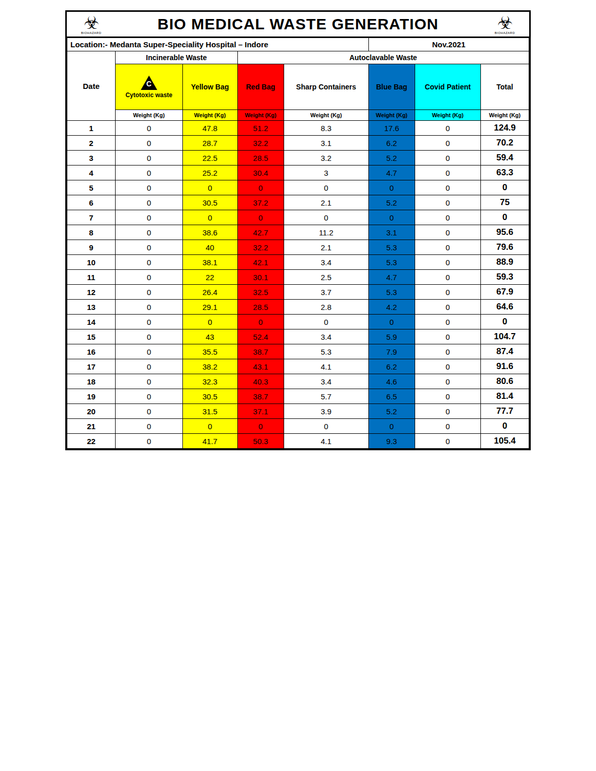| ☣ BIOHAZARD | BIO MEDICAL WASTE GENERATION | ☣ BIOHAZARD |
| Location:- Medanta Super-Speciality Hospital – Indore | Nov.2021 |
| Date | Incinerable Waste | Autoclavable Waste |
| C Cytotoxic waste | Yellow Bag | Red Bag | Sharp Containers | Blue Bag | Covid Patient | Total |
| Weight (Kg) | Weight (Kg) | Weight (Kg) | Weight (Kg) | Weight (Kg) | Weight (Kg) | Weight (Kg) |
| 1 | 0 | 47.8 | 51.2 | 8.3 | 17.6 | 0 | 124.9 |
| 2 | 0 | 28.7 | 32.2 | 3.1 | 6.2 | 0 | 70.2 |
| 3 | 0 | 22.5 | 28.5 | 3.2 | 5.2 | 0 | 59.4 |
| 4 | 0 | 25.2 | 30.4 | 3 | 4.7 | 0 | 63.3 |
| 5 | 0 | 0 | 0 | 0 | 0 | 0 | 0 |
| 6 | 0 | 30.5 | 37.2 | 2.1 | 5.2 | 0 | 75 |
| 7 | 0 | 0 | 0 | 0 | 0 | 0 | 0 |
| 8 | 0 | 38.6 | 42.7 | 11.2 | 3.1 | 0 | 95.6 |
| 9 | 0 | 40 | 32.2 | 2.1 | 5.3 | 0 | 79.6 |
| 10 | 0 | 38.1 | 42.1 | 3.4 | 5.3 | 0 | 88.9 |
| 11 | 0 | 22 | 30.1 | 2.5 | 4.7 | 0 | 59.3 |
| 12 | 0 | 26.4 | 32.5 | 3.7 | 5.3 | 0 | 67.9 |
| 13 | 0 | 29.1 | 28.5 | 2.8 | 4.2 | 0 | 64.6 |
| 14 | 0 | 0 | 0 | 0 | 0 | 0 | 0 |
| 15 | 0 | 43 | 52.4 | 3.4 | 5.9 | 0 | 104.7 |
| 16 | 0 | 35.5 | 38.7 | 5.3 | 7.9 | 0 | 87.4 |
| 17 | 0 | 38.2 | 43.1 | 4.1 | 6.2 | 0 | 91.6 |
| 18 | 0 | 32.3 | 40.3 | 3.4 | 4.6 | 0 | 80.6 |
| 19 | 0 | 30.5 | 38.7 | 5.7 | 6.5 | 0 | 81.4 |
| 20 | 0 | 31.5 | 37.1 | 3.9 | 5.2 | 0 | 77.7 |
| 21 | 0 | 0 | 0 | 0 | 0 | 0 | 0 |
| 22 | 0 | 41.7 | 50.3 | 4.1 | 9.3 | 0 | 105.4 |